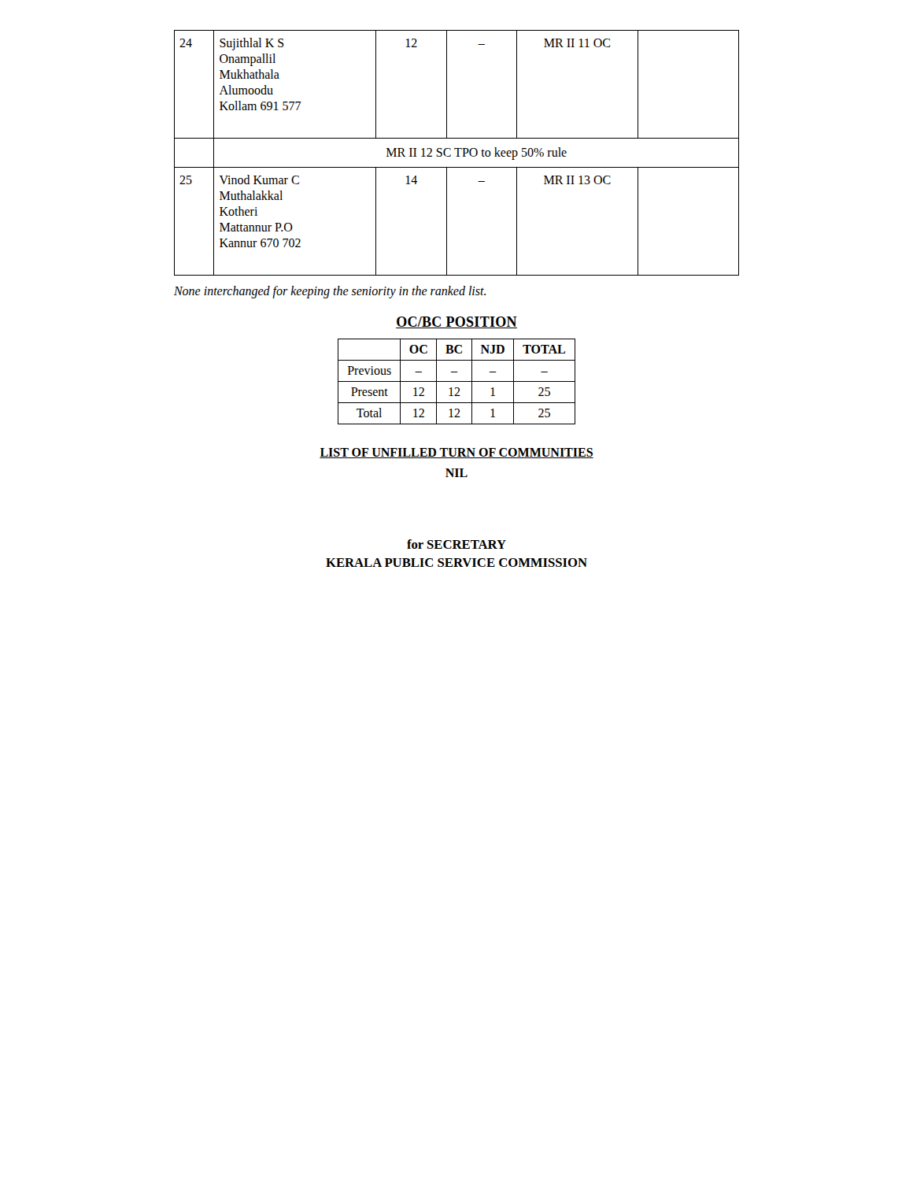| 24 | Sujithlal K S Onampallil Mukhathala Alumoodu Kollam 691 577 | 12 | – | MR II 11 OC | |
| | MR II 12 SC TPO to keep 50% rule |
| 25 | Vinod Kumar C Muthalakkal Kotheri Mattannur P.O Kannur 670 702 | 14 | – | MR II 13 OC | |
None interchanged for keeping the seniority in the ranked list.
OC/BC POSITION
| | OC | BC | NJD | TOTAL |
| --- | --- | --- | --- | --- |
| Previous | – | – | – | – |
| Present | 12 | 12 | 1 | 25 |
| Total | 12 | 12 | 1 | 25 |
LIST OF UNFILLED TURN OF COMMUNITIES
NIL
for SECRETARY KERALA PUBLIC SERVICE COMMISSION